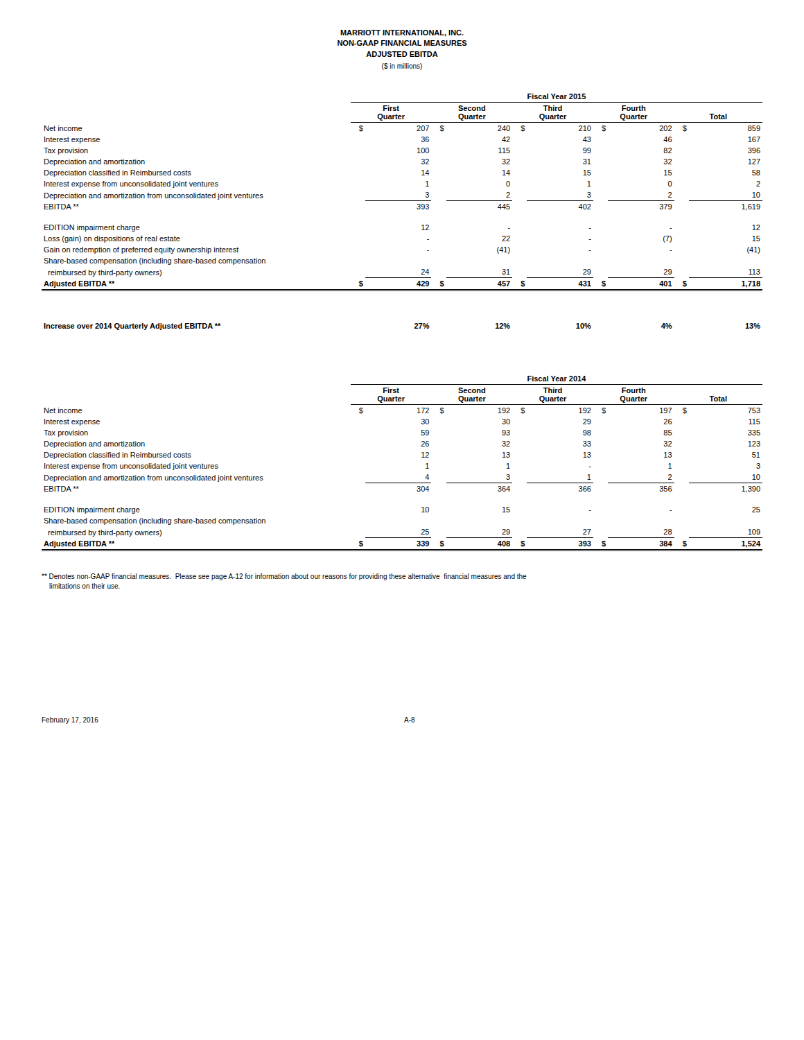MARRIOTT INTERNATIONAL, INC.
NON-GAAP FINANCIAL MEASURES
ADJUSTED EBITDA
($ in millions)
| | Fiscal Year 2015 |
| | First Quarter | Second Quarter | Third Quarter | Fourth Quarter | Total |
| Net income | $ | 207 | $ | 240 | $ | 210 | $ | 202 | $ | 859 |
| Interest expense | | 36 | | 42 | | 43 | | 46 | | 167 |
| Tax provision | | 100 | | 115 | | 99 | | 82 | | 396 |
| Depreciation and amortization | | 32 | | 32 | | 31 | | 32 | | 127 |
| Depreciation classified in Reimbursed costs | | 14 | | 14 | | 15 | | 15 | | 58 |
| Interest expense from unconsolidated joint ventures | | 1 | | 0 | | 1 | | 0 | | 2 |
| Depreciation and amortization from unconsolidated joint ventures | | 3 | | 2 | | 3 | | 2 | | 10 |
| EBITDA ** | | 393 | | 445 | | 402 | | 379 | | 1,619 |
| EDITION impairment charge | | 12 | | - | | - | | - | | 12 |
| Loss (gain) on dispositions of real estate | | - | | 22 | | - | | (7) | | 15 |
| Gain on redemption of preferred equity ownership interest | | - | | (41) | | - | | - | | (41) |
| Share-based compensation (including share-based compensation | | | | | | | | | | |
| reimbursed by third-party owners) | | 24 | | 31 | | 29 | | 29 | | 113 |
| Adjusted EBITDA ** | $ | 429 | $ | 457 | $ | 431 | $ | 401 | $ | 1,718 |
| Increase over 2014 Quarterly Adjusted EBITDA ** | | 27% | | 12% | | 10% | | 4% | | 13% |
| | Fiscal Year 2014 |
| | First Quarter | Second Quarter | Third Quarter | Fourth Quarter | Total |
| Net income | $ | 172 | $ | 192 | $ | 192 | $ | 197 | $ | 753 |
| Interest expense | | 30 | | 30 | | 29 | | 26 | | 115 |
| Tax provision | | 59 | | 93 | | 98 | | 85 | | 335 |
| Depreciation and amortization | | 26 | | 32 | | 33 | | 32 | | 123 |
| Depreciation classified in Reimbursed costs | | 12 | | 13 | | 13 | | 13 | | 51 |
| Interest expense from unconsolidated joint ventures | | 1 | | 1 | | - | | 1 | | 3 |
| Depreciation and amortization from unconsolidated joint ventures | | 4 | | 3 | | 1 | | 2 | | 10 |
| EBITDA ** | | 304 | | 364 | | 366 | | 356 | | 1,390 |
| EDITION impairment charge | | 10 | | 15 | | - | | - | | 25 |
| Share-based compensation (including share-based compensation | | | | | | | | | | |
| reimbursed by third-party owners) | | 25 | | 29 | | 27 | | 28 | | 109 |
| Adjusted EBITDA ** | $ | 339 | $ | 408 | $ | 393 | $ | 384 | $ | 1,524 |
** Denotes non-GAAP financial measures. Please see page A-12 for information about our reasons for providing these alternative financial measures and the
limitations on their use.
February 17, 2016 A-8